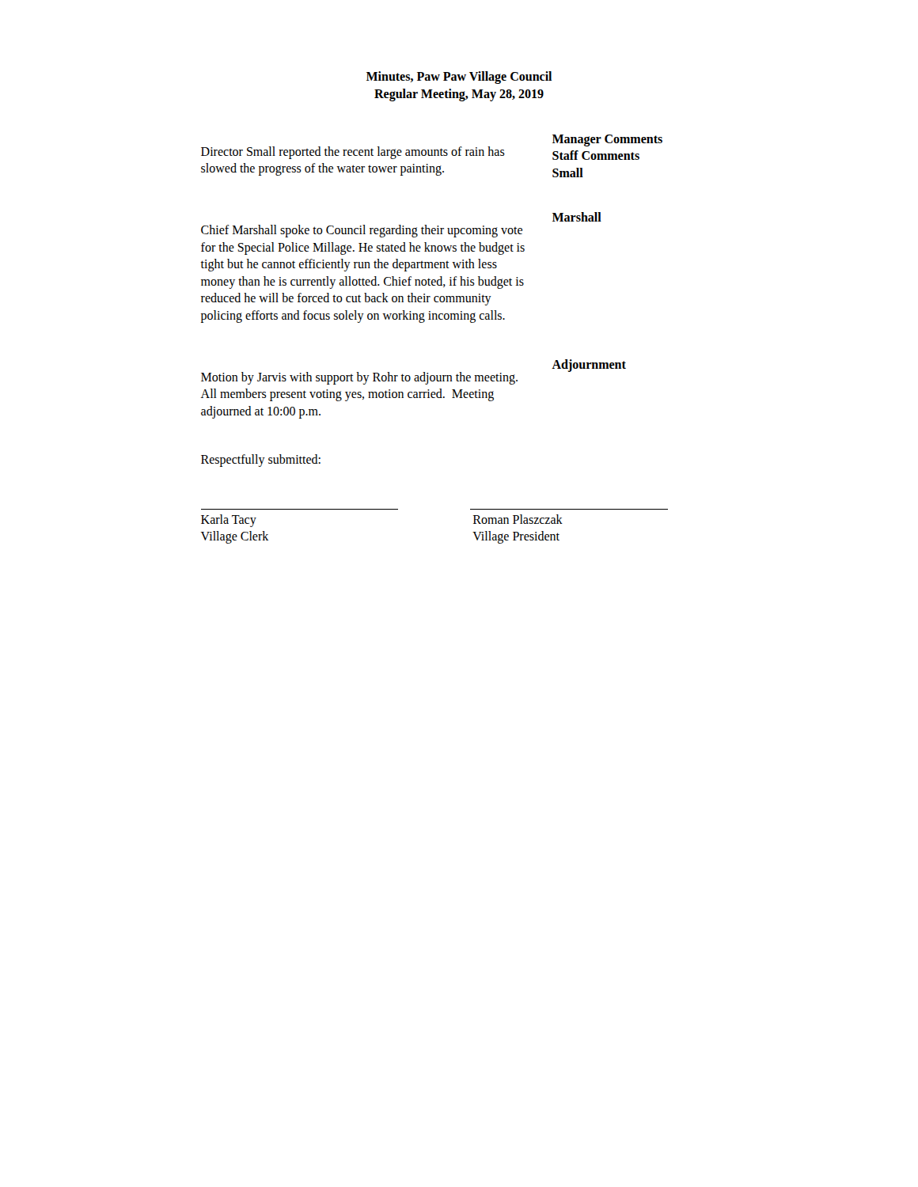Minutes, Paw Paw Village Council Regular Meeting, May 28, 2019
Director Small reported the recent large amounts of rain has slowed the progress of the water tower painting.
Manager Comments Staff Comments Small
Chief Marshall spoke to Council regarding their upcoming vote for the Special Police Millage. He stated he knows the budget is tight but he cannot efficiently run the department with less money than he is currently allotted. Chief noted, if his budget is reduced he will be forced to cut back on their community policing efforts and focus solely on working incoming calls.
Marshall
Motion by Jarvis with support by Rohr to adjourn the meeting. All members present voting yes, motion carried. Meeting adjourned at 10:00 p.m.
Adjournment
Respectfully submitted:
| Karla Tacy Village Clerk | Roman Plaszczak Village President |